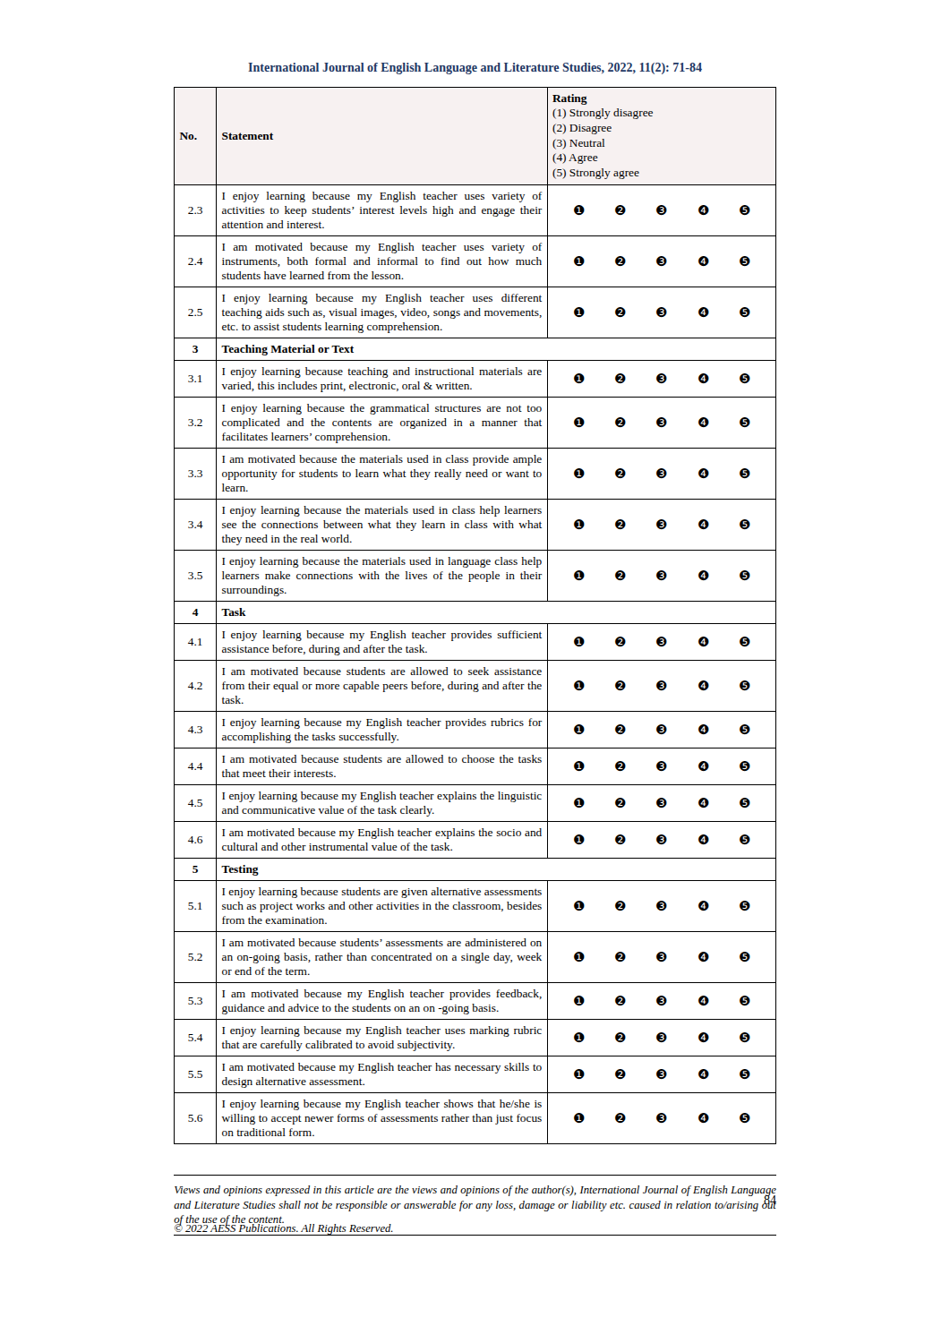International Journal of English Language and Literature Studies, 2022, 11(2): 71-84
| No. | Statement | Rating (1) Strongly disagree (2) Disagree (3) Neutral (4) Agree (5) Strongly agree |
| --- | --- | --- |
| 2.3 | I enjoy learning because my English teacher uses variety of activities to keep students’ interest levels high and engage their attention and interest. | ❶ ❷ ❸ ❹ ❺ |
| 2.4 | I am motivated because my English teacher uses variety of instruments, both formal and informal to find out how much students have learned from the lesson. | ❶ ❷ ❸ ❹ ❺ |
| 2.5 | I enjoy learning because my English teacher uses different teaching aids such as, visual images, video, songs and movements, etc. to assist students learning comprehension. | ❶ ❷ ❸ ❹ ❺ |
| 3 | Teaching Material or Text |
| 3.1 | I enjoy learning because teaching and instructional materials are varied, this includes print, electronic, oral & written. | ❶ ❷ ❸ ❹ ❺ |
| 3.2 | I enjoy learning because the grammatical structures are not too complicated and the contents are organized in a manner that facilitates learners’ comprehension. | ❶ ❷ ❸ ❹ ❺ |
| 3.3 | I am motivated because the materials used in class provide ample opportunity for students to learn what they really need or want to learn. | ❶ ❷ ❸ ❹ ❺ |
| 3.4 | I enjoy learning because the materials used in class help learners see the connections between what they learn in class with what they need in the real world. | ❶ ❷ ❸ ❹ ❺ |
| 3.5 | I enjoy learning because the materials used in language class help learners make connections with the lives of the people in their surroundings. | ❶ ❷ ❸ ❹ ❺ |
| 4 | Task |
| 4.1 | I enjoy learning because my English teacher provides sufficient assistance before, during and after the task. | ❶ ❷ ❸ ❹ ❺ |
| 4.2 | I am motivated because students are allowed to seek assistance from their equal or more capable peers before, during and after the task. | ❶ ❷ ❸ ❹ ❺ |
| 4.3 | I enjoy learning because my English teacher provides rubrics for accomplishing the tasks successfully. | ❶ ❷ ❸ ❹ ❺ |
| 4.4 | I am motivated because students are allowed to choose the tasks that meet their interests. | ❶ ❷ ❸ ❹ ❺ |
| 4.5 | I enjoy learning because my English teacher explains the linguistic and communicative value of the task clearly. | ❶ ❷ ❸ ❹ ❺ |
| 4.6 | I am motivated because my English teacher explains the socio and cultural and other instrumental value of the task. | ❶ ❷ ❸ ❹ ❺ |
| 5 | Testing |
| 5.1 | I enjoy learning because students are given alternative assessments such as project works and other activities in the classroom, besides from the examination. | ❶ ❷ ❸ ❹ ❺ |
| 5.2 | I am motivated because students’ assessments are administered on an on-going basis, rather than concentrated on a single day, week or end of the term. | ❶ ❷ ❸ ❹ ❺ |
| 5.3 | I am motivated because my English teacher provides feedback, guidance and advice to the students on an on -going basis. | ❶ ❷ ❸ ❹ ❺ |
| 5.4 | I enjoy learning because my English teacher uses marking rubric that are carefully calibrated to avoid subjectivity. | ❶ ❷ ❸ ❹ ❺ |
| 5.5 | I am motivated because my English teacher has necessary skills to design alternative assessment. | ❶ ❷ ❸ ❹ ❺ |
| 5.6 | I enjoy learning because my English teacher shows that he/she is willing to accept newer forms of assessments rather than just focus on traditional form. | ❶ ❷ ❸ ❹ ❺ |
Views and opinions expressed in this article are the views and opinions of the author(s), International Journal of English Language and Literature Studies shall not be responsible or answerable for any loss, damage or liability etc. caused in relation to/arising out of the use of the content.
84
© 2022 AESS Publications. All Rights Reserved.